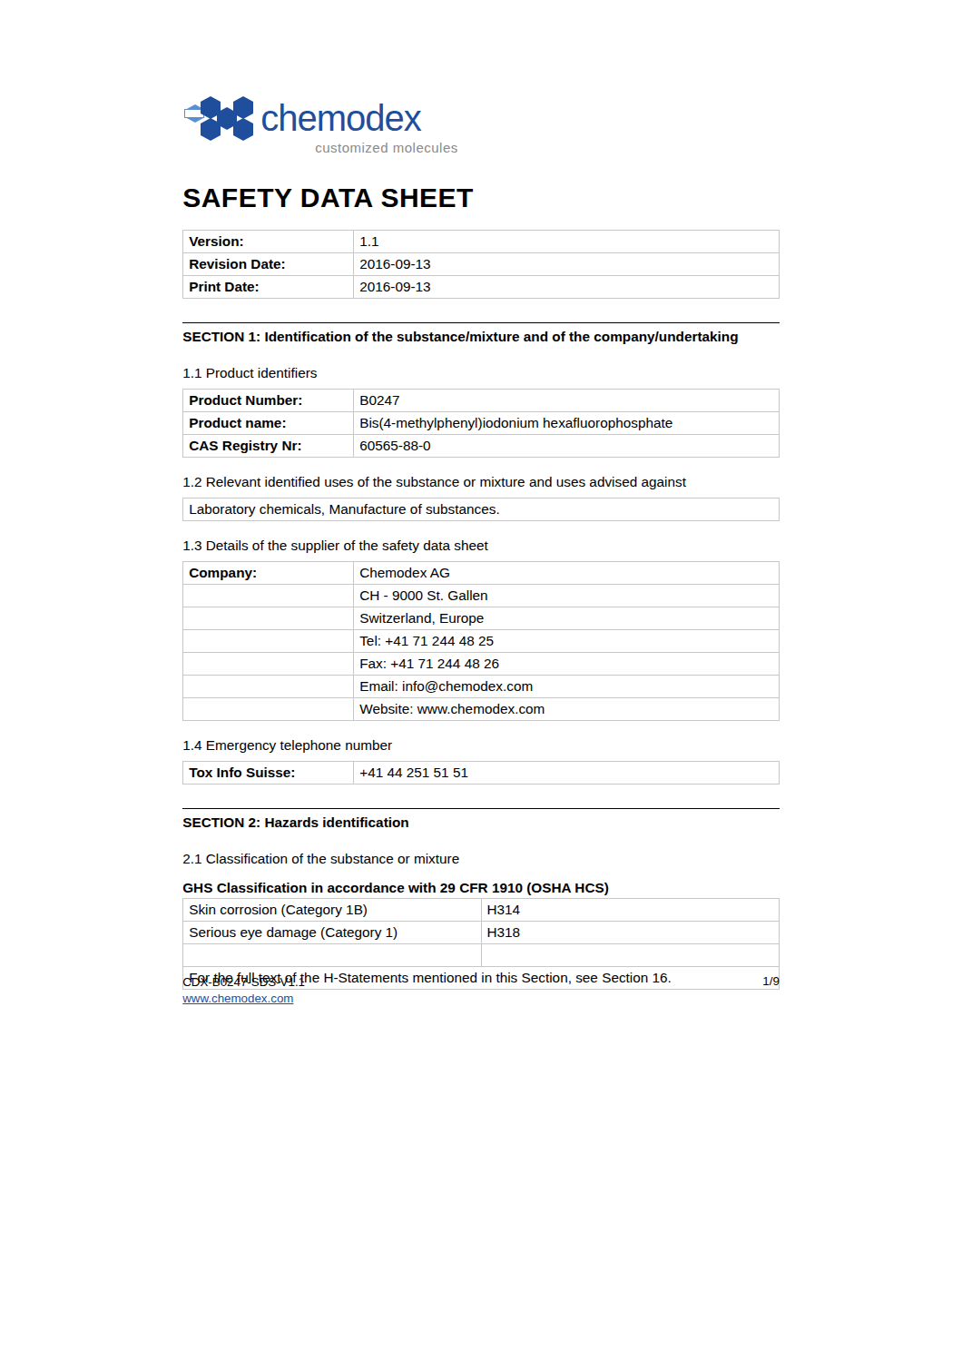chemodex
customized molecules
SAFETY DATA SHEET
| Version: | 1.1 |
| Revision Date: | 2016-09-13 |
| Print Date: | 2016-09-13 |
SECTION 1: Identification of the substance/mixture and of the company/undertaking
1.1 Product identifiers
| Product Number: | B0247 |
| Product name: | Bis(4-methylphenyl)iodonium hexafluorophosphate |
| CAS Registry Nr: | 60565-88-0 |
1.2 Relevant identified uses of the substance or mixture and uses advised against
| Laboratory chemicals, Manufacture of substances. |
1.3 Details of the supplier of the safety data sheet
| Company: | Chemodex AG |
| | CH - 9000 St. Gallen |
| | Switzerland, Europe |
| | Tel: +41 71 244 48 25 |
| | Fax: +41 71 244 48 26 |
| | Email: info@chemodex.com |
| | Website: www.chemodex.com |
1.4 Emergency telephone number
| Tox Info Suisse: | +41 44 251 51 51 |
SECTION 2: Hazards identification
2.1 Classification of the substance or mixture
GHS Classification in accordance with 29 CFR 1910 (OSHA HCS)
| Skin corrosion (Category 1B) | H314 |
| Serious eye damage (Category 1) | H318 |
| For the full text of the H-Statements mentioned in this Section, see Section 16. |
CDX-B0247-SDS-V1.1
www.chemodex.com
1/9